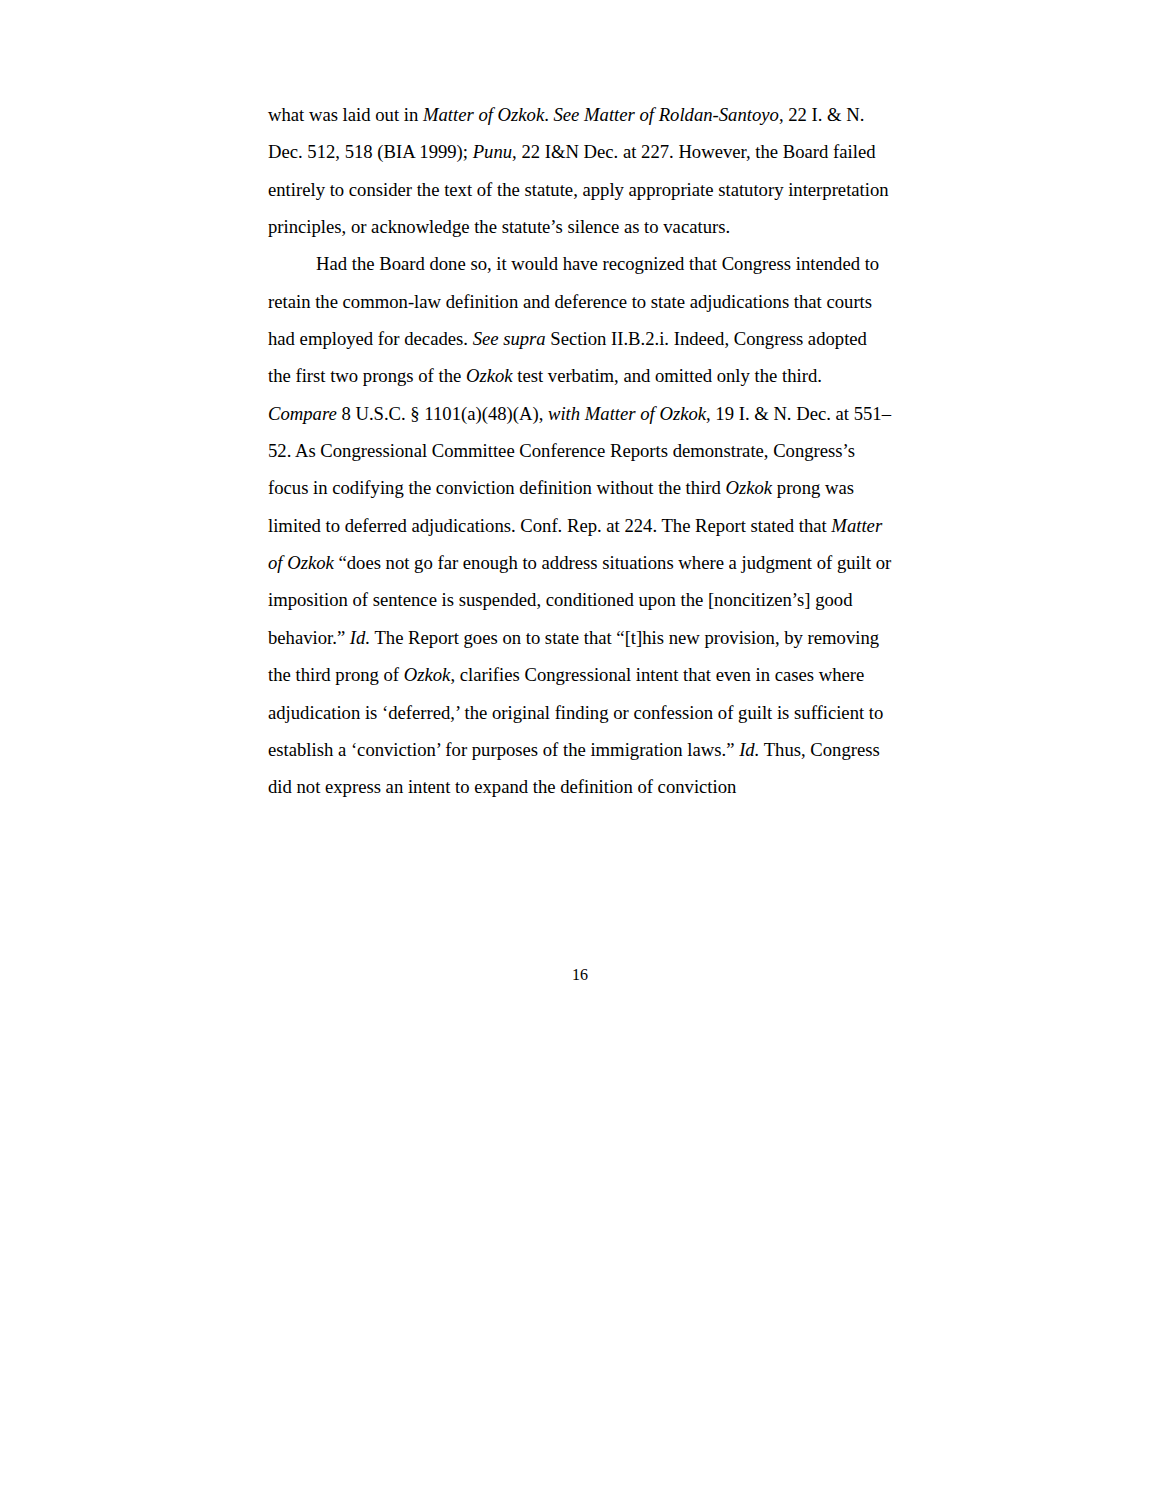what was laid out in Matter of Ozkok. See Matter of Roldan-Santoyo, 22 I. & N. Dec. 512, 518 (BIA 1999); Punu, 22 I&N Dec. at 227. However, the Board failed entirely to consider the text of the statute, apply appropriate statutory interpretation principles, or acknowledge the statute’s silence as to vacaturs.
Had the Board done so, it would have recognized that Congress intended to retain the common-law definition and deference to state adjudications that courts had employed for decades. See supra Section II.B.2.i. Indeed, Congress adopted the first two prongs of the Ozkok test verbatim, and omitted only the third. Compare 8 U.S.C. § 1101(a)(48)(A), with Matter of Ozkok, 19 I. & N. Dec. at 551–52. As Congressional Committee Conference Reports demonstrate, Congress’s focus in codifying the conviction definition without the third Ozkok prong was limited to deferred adjudications. Conf. Rep. at 224. The Report stated that Matter of Ozkok “does not go far enough to address situations where a judgment of guilt or imposition of sentence is suspended, conditioned upon the [noncitizen’s] good behavior.” Id. The Report goes on to state that “[t]his new provision, by removing the third prong of Ozkok, clarifies Congressional intent that even in cases where adjudication is ‘deferred,’ the original finding or confession of guilt is sufficient to establish a ‘conviction’ for purposes of the immigration laws.” Id. Thus, Congress did not express an intent to expand the definition of conviction
16